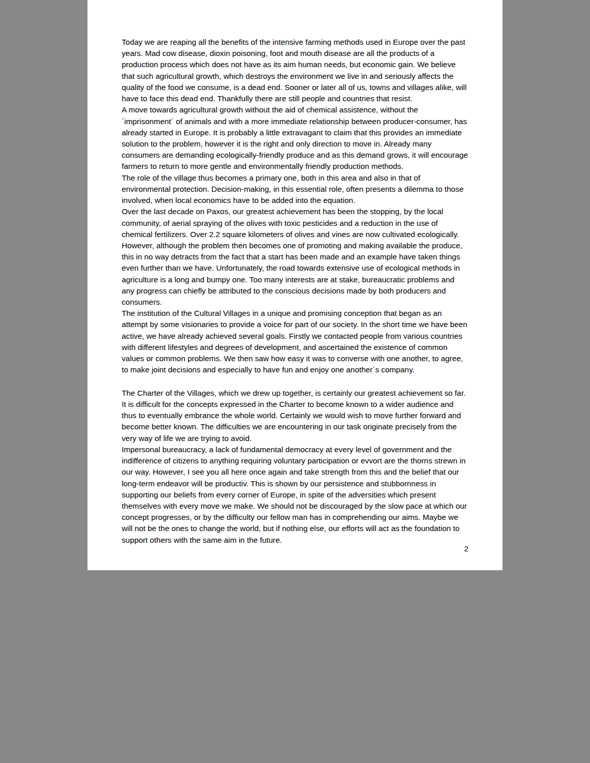Today we are reaping all the benefits of the intensive farming methods used in Europe over the past years. Mad cow disease, dioxin poisoning, foot and mouth disease are all the products of a production process which does not have as its aim human needs, but economic gain. We believe that such agricultural growth, which destroys the environment we live in and seriously affects the quality of the food we consume, is a dead end. Sooner or later all of us, towns and villages alike, will have to face this dead end. Thankfully there are still people and countries that resist.
A move towards agricultural growth without the aid of chemical assistence, without the ´imprisonment´ of animals and with a more immedi​ate relationship between producer-consumer, has already started in Europe. It is probably a little extravagant to claim that this provides an immediate solution to the problem, however it is the right and only direction to move in. Already many consumers are demanding ecologically-friendly produce and as this demand grows, it will encourage farmers to return to more gentle and environmentally friendly production methods.
The role of the village thus becomes a primary one, both in this area and also in that of environmental protection. Decision-making, in this essential role, often presents a dilemma to those involved, when local economics have to be added into the equation.
Over the last decade on Paxos, our greatest achievement has been the stopping, by the local community, of aerial spraying of the olives with toxic pesticides and a reduction in the use of chemical fertilizers. Over 2.2 square kilometers of olives and vines are now cultivated ecologically. However, although the problem then becomes one of promoting and making available the produce, this in no way detracts from the fact that a start has been made and an example have taken things even further than we have. Unfortunately, the road towards extensive use of ecological methods in agriculture is a long and bumpy one. Too many interests are at stake, bureaucratic problems and any progress can chiefly be attributed to the conscious decisions made by both producers and consumers.
The institution of the Cultural Villages in a unique and promising conception that began as an attempt by some visionaries to provide a voice for part of our society. In the short time we have been active, we have already achieved several goals. Firstly we contacted people from various countries with different lifestyles and degrees of development, and ascertained the existence of common values or common problems. We then saw how easy it was to converse with one another, to agree, to make joint decisions and especially to have fun and enjoy one another´s company.
The Charter of the Villages, which we drew up together, is certainly our greatest achievement so far. It is difficult for the concepts expressed in the Charter to become known to a wider audience and thus to eventually embrance the whole world. Certainly we would wish to move further forward and become better known. The difficulties we are encountering in our task originate precisely from the very way of life we are trying to avoid.
Impersonal bureaucracy, a lack of fundamental democracy at every level of government and the indifference of citizens to anything requiring voluntary participation or evvort are the thorns strewn in our way. However, I see you all here once again and take strength from this and the belief that our long-term endeavor will be productiv. This is shown by our persistence and stubbornness in supporting our beliefs from every corner of Europe, in spite of the adversities which present themselves with every move we make. We should not be discouraged by the slow pace at which our concept progresses, or by the difficulty our fellow man has in comprehending our aims. Maybe we will not be the ones to change the world, but if nothing else, our efforts will act as the foundation to support others with the same aim in the future.
2